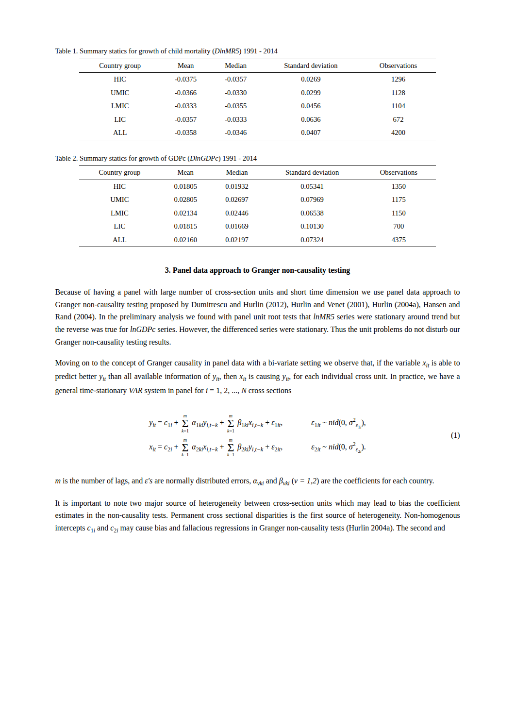Table 1. Summary statics for growth of child mortality (DlnMR5) 1991 - 2014
| Country group | Mean | Median | Standard deviation | Observations |
| --- | --- | --- | --- | --- |
| HIC | -0.0375 | -0.0357 | 0.0269 | 1296 |
| UMIC | -0.0366 | -0.0330 | 0.0299 | 1128 |
| LMIC | -0.0333 | -0.0355 | 0.0456 | 1104 |
| LIC | -0.0357 | -0.0333 | 0.0636 | 672 |
| ALL | -0.0358 | -0.0346 | 0.0407 | 4200 |
Table 2. Summary statics for growth of GDPc (DlnGDPc) 1991 - 2014
| Country group | Mean | Median | Standard deviation | Observations |
| --- | --- | --- | --- | --- |
| HIC | 0.01805 | 0.01932 | 0.05341 | 1350 |
| UMIC | 0.02805 | 0.02697 | 0.07969 | 1175 |
| LMIC | 0.02134 | 0.02446 | 0.06538 | 1150 |
| LIC | 0.01815 | 0.01669 | 0.10130 | 700 |
| ALL | 0.02160 | 0.02197 | 0.07324 | 4375 |
3. Panel data approach to Granger non-causality testing
Because of having a panel with large number of cross-section units and short time dimension we use panel data approach to Granger non-causality testing proposed by Dumitrescu and Hurlin (2012), Hurlin and Venet (2001), Hurlin (2004a), Hansen and Rand (2004). In the preliminary analysis we found with panel unit root tests that lnMR5 series were stationary around trend but the reverse was true for lnGDPc series. However, the differenced series were stationary. Thus the unit problems do not disturb our Granger non-causality testing results.
Moving on to the concept of Granger causality in panel data with a bi-variate setting we observe that, if the variable xit is able to predict better yit than all available information of yit, then xit is causing yit, for each individual cross unit. In practice, we have a general time-stationary VAR system in panel for i = 1, 2, ..., N cross sections
yit = c1i + mΣk=1 α1kiyi,t−k + mΣk=1 β1kixi,t−k + ε1it, ε1it ~ nid(0, σ2ε1i),
xit = c2i + mΣk=1 α2kixi,t−k + mΣk=1 β2kiyi,t−k + ε2it, ε2it ~ nid(0, σ2ε2i).
(1)
m is the number of lags, and ε's are normally distributed errors, αvki and βvki (v = 1,2) are the coefficients for each country.
It is important to note two major source of heterogeneity between cross-section units which may lead to bias the coefficient estimates in the non-causality tests. Permanent cross sectional disparities is the first source of heterogeneity. Non-homogenous intercepts c1i and c2i may cause bias and fallacious regressions in Granger non-causality tests (Hurlin 2004a). The second and